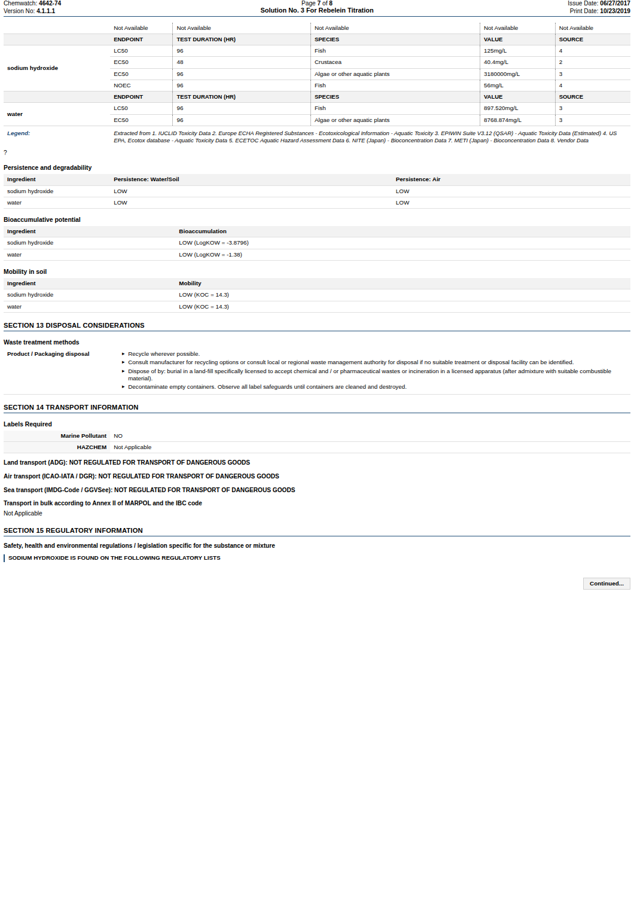Chemwatch: 4642-74
Page 7 of 8
Issue Date: 06/27/2017
Version No: 4.1.1.1
Print Date: 10/23/2019
Solution No. 3 For Rebelein Titration
| | Not Available | Not Available | Not Available | Not Available | Not Available |
| | ENDPOINT | TEST DURATION (HR) | SPECIES | VALUE | SOURCE |
| sodium hydroxide | LC50 | 96 | Fish | 125mg/L | 4 |
| EC50 | 48 | Crustacea | 40.4mg/L | 2 |
| EC50 | 96 | Algae or other aquatic plants | 3180000mg/L | 3 |
| NOEC | 96 | Fish | 56mg/L | 4 |
| | ENDPOINT | TEST DURATION (HR) | SPECIES | VALUE | SOURCE |
| water | LC50 | 96 | Fish | 897.520mg/L | 3 |
| EC50 | 96 | Algae or other aquatic plants | 8768.874mg/L | 3 |
| Legend: | Extracted from 1. IUCLID Toxicity Data 2. Europe ECHA Registered Substances - Ecotoxicological Information - Aquatic Toxicity 3. EPIWIN Suite V3.12 (QSAR) - Aquatic Toxicity Data (Estimated) 4. US EPA, Ecotox database - Aquatic Toxicity Data 5. ECETOC Aquatic Hazard Assessment Data 6. NITE (Japan) - Bioconcentration Data 7. METI (Japan) - Bioconcentration Data 8. Vendor Data |
?
Persistence and degradability
| Ingredient | Persistence: Water/Soil | Persistence: Air |
| sodium hydroxide | LOW | LOW |
| water | LOW | LOW |
Bioaccumulative potential
| Ingredient | Bioaccumulation |
| sodium hydroxide | LOW (LogKOW = -3.8796) |
| water | LOW (LogKOW = -1.38) |
Mobility in soil
| Ingredient | Mobility |
| sodium hydroxide | LOW (KOC = 14.3) |
| water | LOW (KOC = 14.3) |
SECTION 13 DISPOSAL CONSIDERATIONS
Waste treatment methods
| Product / Packaging disposal | Recycle wherever possible. Consult manufacturer for recycling options or consult local or regional waste management authority for disposal if no suitable treatment or disposal facility can be identified. Dispose of by: burial in a land-fill specifically licensed to accept chemical and / or pharmaceutical wastes or incineration in a licensed apparatus (after admixture with suitable combustible material). Decontaminate empty containers. Observe all label safeguards until containers are cleaned and destroyed. |
SECTION 14 TRANSPORT INFORMATION
Labels Required
| Marine Pollutant | NO |
| HAZCHEM | Not Applicable |
Land transport (ADG): NOT REGULATED FOR TRANSPORT OF DANGEROUS GOODS
Air transport (ICAO-IATA / DGR): NOT REGULATED FOR TRANSPORT OF DANGEROUS GOODS
Sea transport (IMDG-Code / GGVSee): NOT REGULATED FOR TRANSPORT OF DANGEROUS GOODS
Transport in bulk according to Annex II of MARPOL and the IBC code
Not Applicable
SECTION 15 REGULATORY INFORMATION
Safety, health and environmental regulations / legislation specific for the substance or mixture
SODIUM HYDROXIDE IS FOUND ON THE FOLLOWING REGULATORY LISTS
Continued...